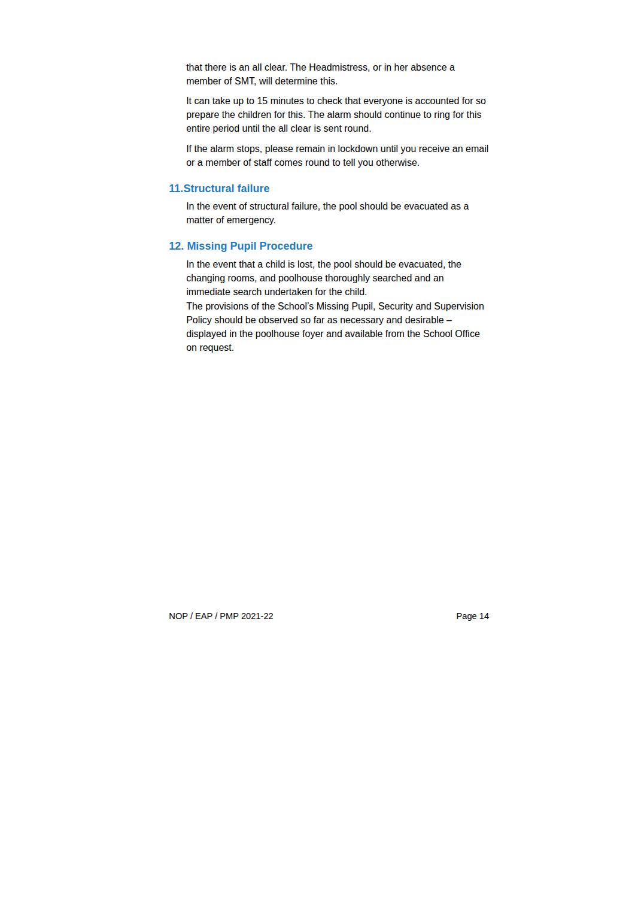that there is an all clear. The Headmistress, or in her absence a member of SMT, will determine this.
It can take up to 15 minutes to check that everyone is accounted for so prepare the children for this. The alarm should continue to ring for this entire period until the all clear is sent round.
If the alarm stops, please remain in lockdown until you receive an email or a member of staff comes round to tell you otherwise.
11. Structural failure
In the event of structural failure, the pool should be evacuated as a matter of emergency.
12. Missing Pupil Procedure
In the event that a child is lost, the pool should be evacuated, the changing rooms, and poolhouse thoroughly searched and an immediate search undertaken for the child.
The provisions of the School’s Missing Pupil, Security and Supervision Policy should be observed so far as necessary and desirable – displayed in the poolhouse foyer and available from the School Office on request.
NOP / EAP / PMP 2021-22
Page 14